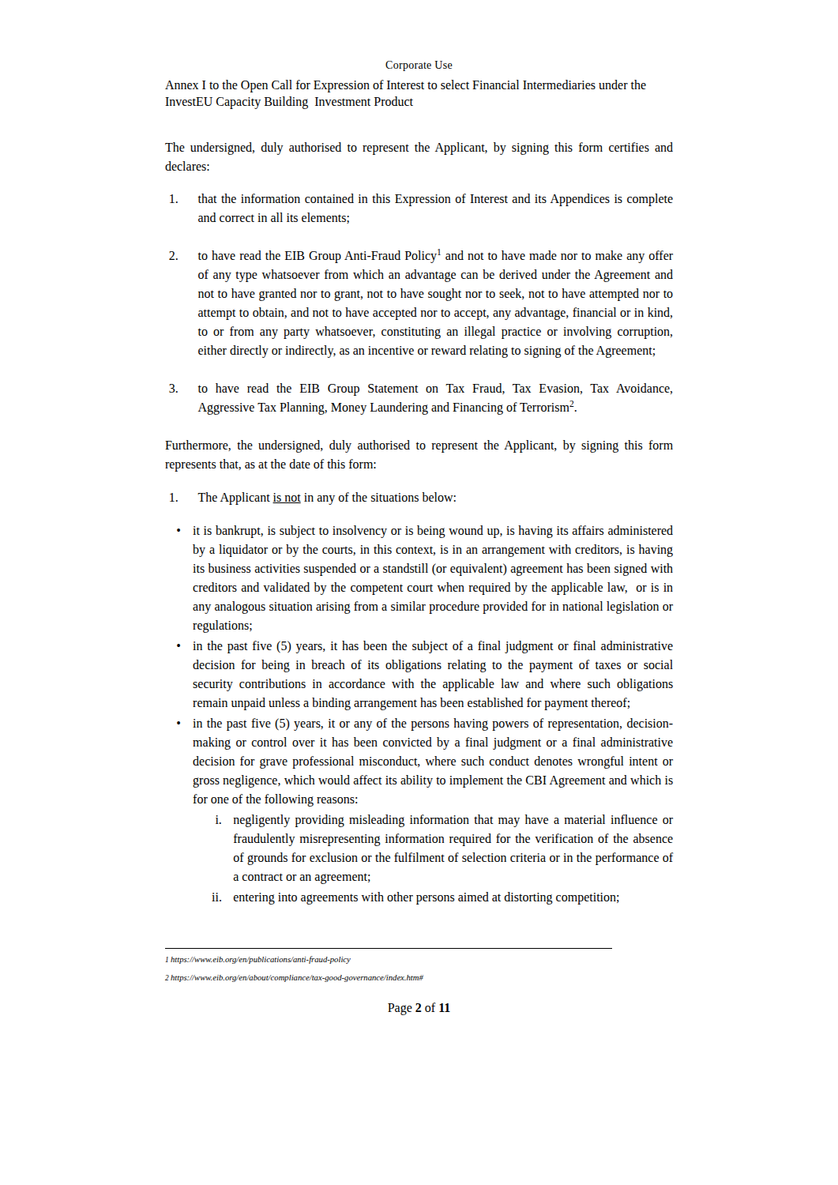Corporate Use
Annex I to the Open Call for Expression of Interest to select Financial Intermediaries under the InvestEU Capacity Building Investment Product
The undersigned, duly authorised to represent the Applicant, by signing this form certifies and declares:
1. that the information contained in this Expression of Interest and its Appendices is complete and correct in all its elements;
2. to have read the EIB Group Anti-Fraud Policy1 and not to have made nor to make any offer of any type whatsoever from which an advantage can be derived under the Agreement and not to have granted nor to grant, not to have sought nor to seek, not to have attempted nor to attempt to obtain, and not to have accepted nor to accept, any advantage, financial or in kind, to or from any party whatsoever, constituting an illegal practice or involving corruption, either directly or indirectly, as an incentive or reward relating to signing of the Agreement;
3. to have read the EIB Group Statement on Tax Fraud, Tax Evasion, Tax Avoidance, Aggressive Tax Planning, Money Laundering and Financing of Terrorism2.
Furthermore, the undersigned, duly authorised to represent the Applicant, by signing this form represents that, as at the date of this form:
1. The Applicant is not in any of the situations below:
• it is bankrupt, is subject to insolvency or is being wound up, is having its affairs administered by a liquidator or by the courts, in this context, is in an arrangement with creditors, is having its business activities suspended or a standstill (or equivalent) agreement has been signed with creditors and validated by the competent court when required by the applicable law, or is in any analogous situation arising from a similar procedure provided for in national legislation or regulations;
• in the past five (5) years, it has been the subject of a final judgment or final administrative decision for being in breach of its obligations relating to the payment of taxes or social security contributions in accordance with the applicable law and where such obligations remain unpaid unless a binding arrangement has been established for payment thereof;
• in the past five (5) years, it or any of the persons having powers of representation, decision-making or control over it has been convicted by a final judgment or a final administrative decision for grave professional misconduct, where such conduct denotes wrongful intent or gross negligence, which would affect its ability to implement the CBI Agreement and which is for one of the following reasons:
i. negligently providing misleading information that may have a material influence or fraudulently misrepresenting information required for the verification of the absence of grounds for exclusion or the fulfilment of selection criteria or in the performance of a contract or an agreement;
ii. entering into agreements with other persons aimed at distorting competition;
1https://www.eib.org/en/publications/anti-fraud-policy
2https://www.eib.org/en/about/compliance/tax-good-governance/index.htm#
Page 2 of 11